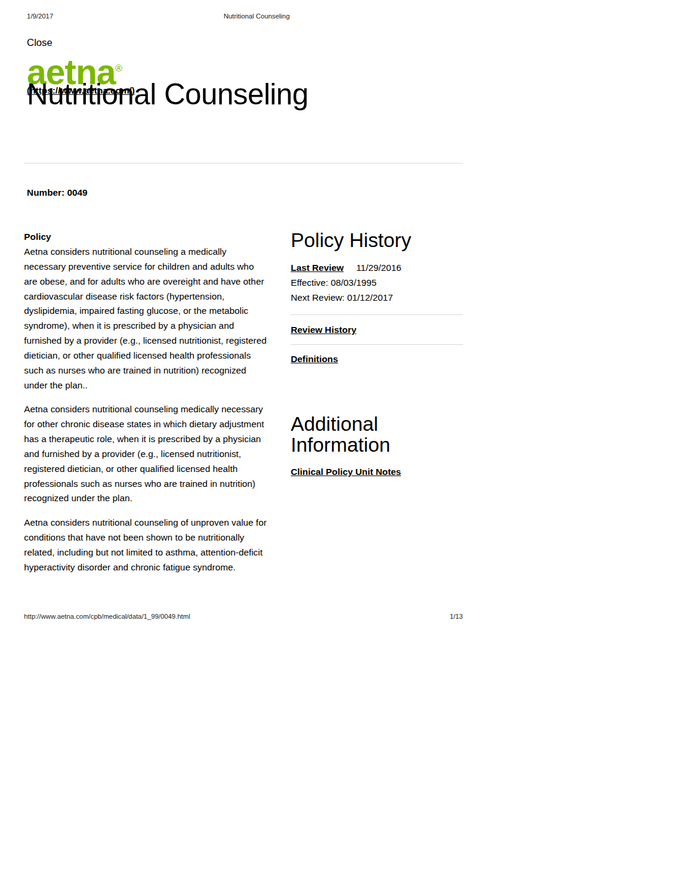1/9/2017
Nutritional Counseling
Close
aetna®
(https://www.aetna.com/)
Nutritional Counseling
Number: 0049
Policy
Aetna considers nutritional counseling a medically necessary preventive service for children and adults who are obese, and for adults who are overeight and have other cardiovascular disease risk factors (hypertension, dyslipidemia, impaired fasting glucose, or the metabolic syndrome), when it is prescribed by a physician and furnished by a provider (e.g., licensed nutritionist, registered dietician, or other qualified licensed health professionals such as nurses who are trained in nutrition) recognized under the plan..
Aetna considers nutritional counseling medically necessary for other chronic disease states in which dietary adjustment has a therapeutic role, when it is prescribed by a physician and furnished by a provider (e.g., licensed nutritionist, registered dietician, or other qualified licensed health professionals such as nurses who are trained in nutrition) recognized under the plan.
Aetna considers nutritional counseling of unproven value for conditions that have not been shown to be nutritionally related, including but not limited to asthma, attention-deficit hyperactivity disorder and chronic fatigue syndrome.
Policy History
Last Review 11/29/2016
Effective: 08/03/1995
Next Review: 01/12/2017
Review History
Definitions
Additional
Information
Clinical Policy Unit Notes
http://www.aetna.com/cpb/medical/data/1_99/0049.html
1/13